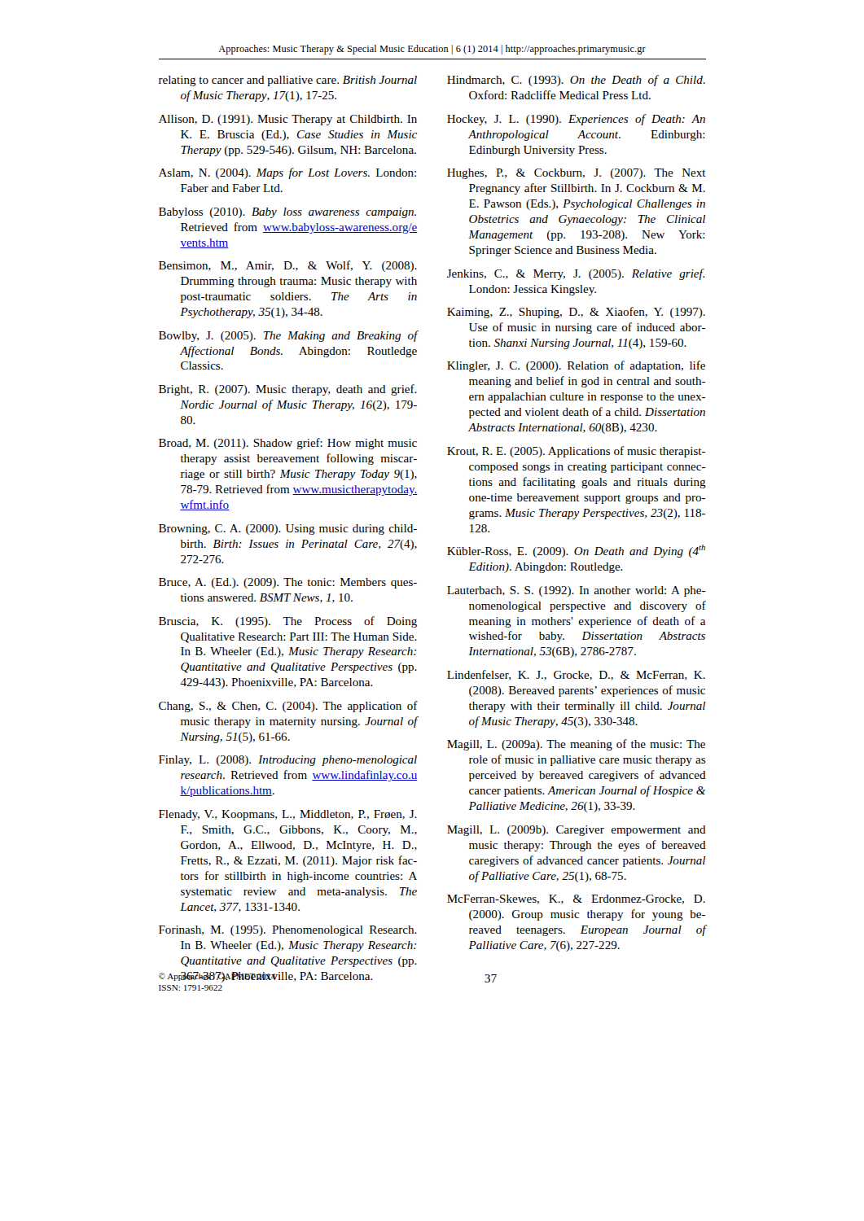Approaches: Music Therapy & Special Music Education | 6 (1) 2014 | http://approaches.primarymusic.gr
relating to cancer and palliative care. British Journal of Music Therapy, 17(1), 17-25.
Allison, D. (1991). Music Therapy at Childbirth. In K. E. Bruscia (Ed.), Case Studies in Music Therapy (pp. 529-546). Gilsum, NH: Barcelona.
Aslam, N. (2004). Maps for Lost Lovers. London: Faber and Faber Ltd.
Babyloss (2010). Baby loss awareness campaign. Retrieved from www.babyloss-awareness.org/events.htm
Bensimon, M., Amir, D., & Wolf, Y. (2008). Drumming through trauma: Music therapy with post-traumatic soldiers. The Arts in Psychotherapy, 35(1), 34-48.
Bowlby, J. (2005). The Making and Breaking of Affectional Bonds. Abingdon: Routledge Classics.
Bright, R. (2007). Music therapy, death and grief. Nordic Journal of Music Therapy, 16(2), 179-80.
Broad, M. (2011). Shadow grief: How might music therapy assist bereavement following miscarriage or still birth? Music Therapy Today 9(1), 78-79. Retrieved from www.musictherapytoday.wfmt.info
Browning, C. A. (2000). Using music during childbirth. Birth: Issues in Perinatal Care, 27(4), 272-276.
Bruce, A. (Ed.). (2009). The tonic: Members questions answered. BSMT News, 1, 10.
Bruscia, K. (1995). The Process of Doing Qualitative Research: Part III: The Human Side. In B. Wheeler (Ed.), Music Therapy Research: Quantitative and Qualitative Perspectives (pp. 429-443). Phoenixville, PA: Barcelona.
Chang, S., & Chen, C. (2004). The application of music therapy in maternity nursing. Journal of Nursing, 51(5), 61-66.
Finlay, L. (2008). Introducing pheno-menological research. Retrieved from www.lindafinlay.co.uk/publications.htm.
Flenady, V., Koopmans, L., Middleton, P., Frøen, J. F., Smith, G.C., Gibbons, K., Coory, M., Gordon, A., Ellwood, D., McIntyre, H. D., Fretts, R., & Ezzati, M. (2011). Major risk factors for stillbirth in high-income countries: A systematic review and meta-analysis. The Lancet, 377, 1331-1340.
Forinash, M. (1995). Phenomenological Research. In B. Wheeler (Ed.), Music Therapy Research: Quantitative and Qualitative Perspectives (pp. 367-387). Phoenixville, PA: Barcelona.
Hindmarch, C. (1993). On the Death of a Child. Oxford: Radcliffe Medical Press Ltd.
Hockey, J. L. (1990). Experiences of Death: An Anthropological Account. Edinburgh: Edinburgh University Press.
Hughes, P., & Cockburn, J. (2007). The Next Pregnancy after Stillbirth. In J. Cockburn & M. E. Pawson (Eds.), Psychological Challenges in Obstetrics and Gynaecology: The Clinical Management (pp. 193-208). New York: Springer Science and Business Media.
Jenkins, C., & Merry, J. (2005). Relative grief. London: Jessica Kingsley.
Kaiming, Z., Shuping, D., & Xiaofen, Y. (1997). Use of music in nursing care of induced abortion. Shanxi Nursing Journal, 11(4), 159-60.
Klingler, J. C. (2000). Relation of adaptation, life meaning and belief in god in central and southern appalachian culture in response to the unexpected and violent death of a child. Dissertation Abstracts International, 60(8B), 4230.
Krout, R. E. (2005). Applications of music therapist-composed songs in creating participant connections and facilitating goals and rituals during one-time bereavement support groups and programs. Music Therapy Perspectives, 23(2), 118-128.
Kübler-Ross, E. (2009). On Death and Dying (4th Edition). Abingdon: Routledge.
Lauterbach, S. S. (1992). In another world: A phenomenological perspective and discovery of meaning in mothers' experience of death of a wished-for baby. Dissertation Abstracts International, 53(6B), 2786-2787.
Lindenfelser, K. J., Grocke, D., & McFerran, K. (2008). Bereaved parents’ experiences of music therapy with their terminally ill child. Journal of Music Therapy, 45(3), 330-348.
Magill, L. (2009a). The meaning of the music: The role of music in palliative care music therapy as perceived by bereaved caregivers of advanced cancer patients. American Journal of Hospice & Palliative Medicine, 26(1), 33-39.
Magill, L. (2009b). Caregiver empowerment and music therapy: Through the eyes of bereaved caregivers of advanced cancer patients. Journal of Palliative Care, 25(1), 68-75.
McFerran-Skewes, K., & Erdonmez-Grocke, D. (2000). Group music therapy for young bereaved teenagers. European Journal of Palliative Care, 7(6), 227-229.
© Approaches / GAPMET 2014
ISSN: 1791-9622
37